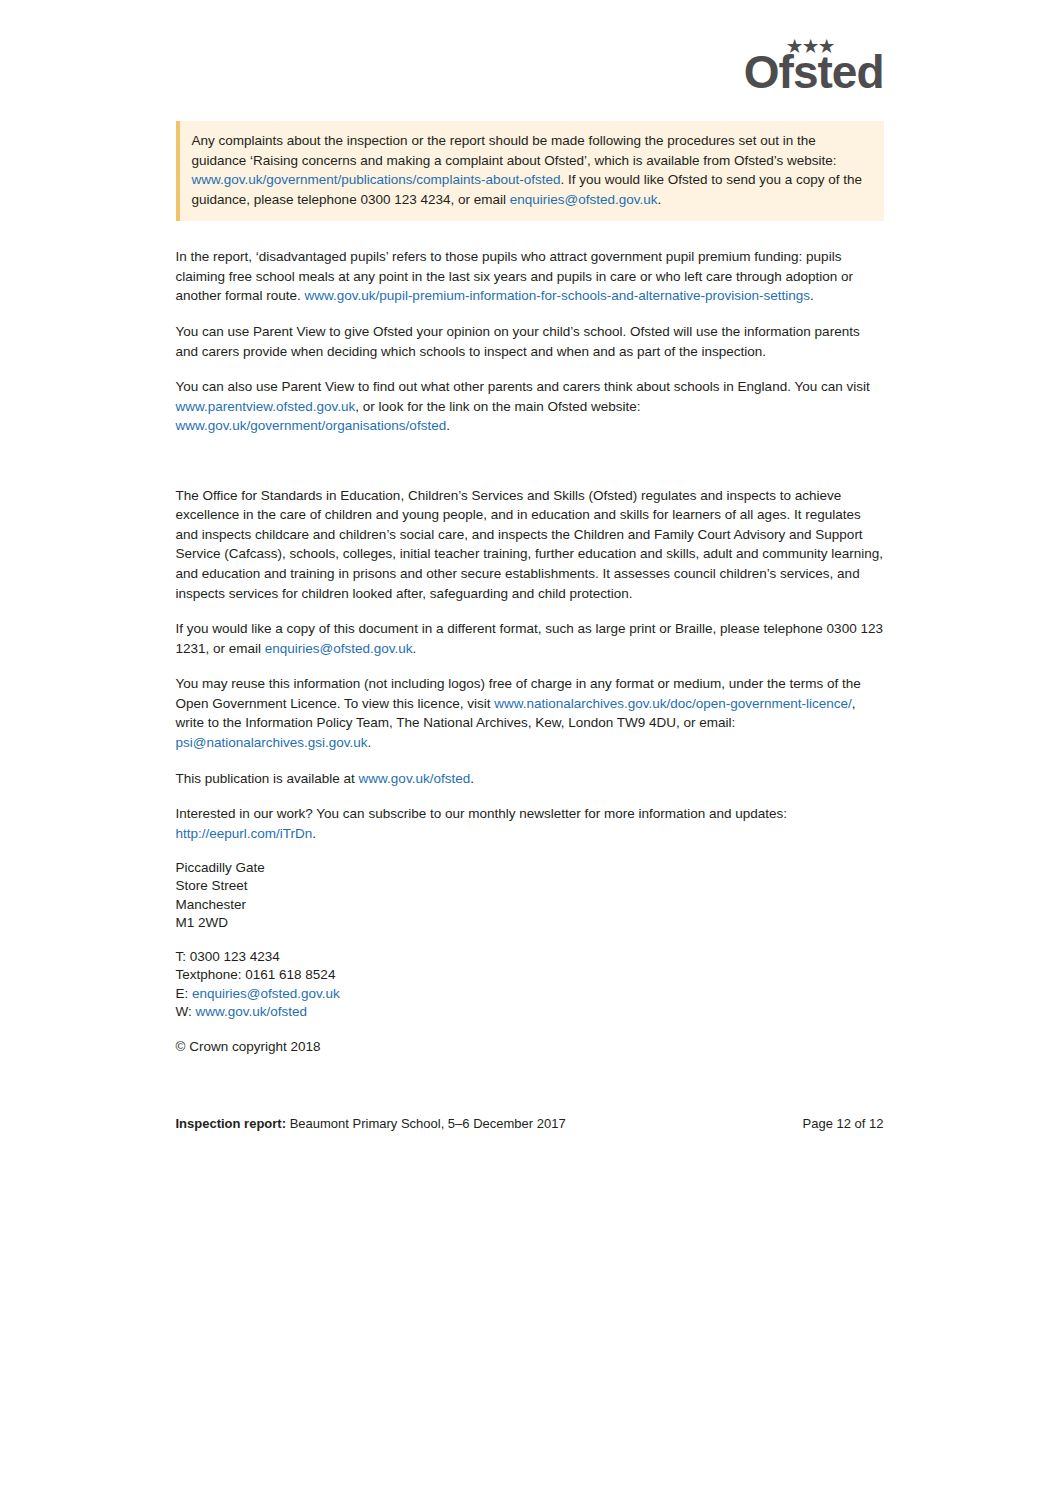★★★Ofsted
Any complaints about the inspection or the report should be made following the procedures set out in the guidance ‘Raising concerns and making a complaint about Ofsted’, which is available from Ofsted’s website: www.gov.uk/government/publications/complaints-about-ofsted. If you would like Ofsted to send you a copy of the guidance, please telephone 0300 123 4234, or email enquiries@ofsted.gov.uk.
In the report, ‘disadvantaged pupils’ refers to those pupils who attract government pupil premium funding: pupils claiming free school meals at any point in the last six years and pupils in care or who left care through adoption or another formal route. www.gov.uk/pupil-premium-information-for-schools-and-alternative-provision-settings.
You can use Parent View to give Ofsted your opinion on your child’s school. Ofsted will use the information parents and carers provide when deciding which schools to inspect and when and as part of the inspection.
You can also use Parent View to find out what other parents and carers think about schools in England. You can visit www.parentview.ofsted.gov.uk, or look for the link on the main Ofsted website: www.gov.uk/government/organisations/ofsted.
The Office for Standards in Education, Children’s Services and Skills (Ofsted) regulates and inspects to achieve excellence in the care of children and young people, and in education and skills for learners of all ages. It regulates and inspects childcare and children’s social care, and inspects the Children and Family Court Advisory and Support Service (Cafcass), schools, colleges, initial teacher training, further education and skills, adult and community learning, and education and training in prisons and other secure establishments. It assesses council children’s services, and inspects services for children looked after, safeguarding and child protection.
If you would like a copy of this document in a different format, such as large print or Braille, please telephone 0300 123 1231, or email enquiries@ofsted.gov.uk.
You may reuse this information (not including logos) free of charge in any format or medium, under the terms of the Open Government Licence. To view this licence, visit www.nationalarchives.gov.uk/doc/open-government-licence/, write to the Information Policy Team, The National Archives, Kew, London TW9 4DU, or email: psi@nationalarchives.gsi.gov.uk.
This publication is available at www.gov.uk/ofsted.
Interested in our work? You can subscribe to our monthly newsletter for more information and updates: http://eepurl.com/iTrDn.
Piccadilly Gate
Store Street
Manchester
M1 2WD
T: 0300 123 4234
Textphone: 0161 618 8524
E: enquiries@ofsted.gov.uk
W: www.gov.uk/ofsted
© Crown copyright 2018
Inspection report: Beaumont Primary School, 5–6 December 2017
Page 12 of 12